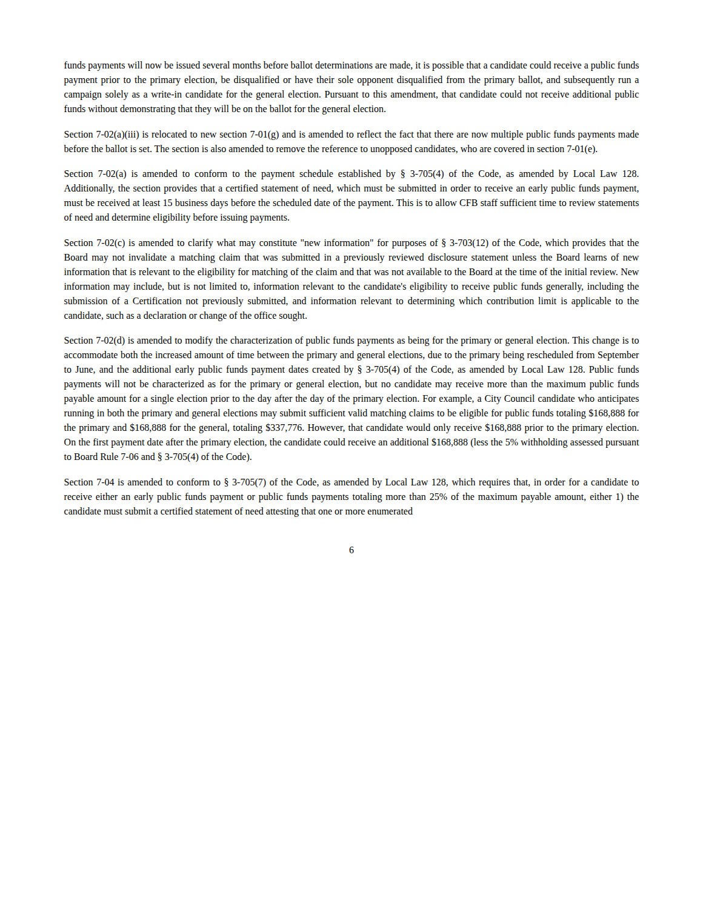funds payments will now be issued several months before ballot determinations are made, it is possible that a candidate could receive a public funds payment prior to the primary election, be disqualified or have their sole opponent disqualified from the primary ballot, and subsequently run a campaign solely as a write-in candidate for the general election. Pursuant to this amendment, that candidate could not receive additional public funds without demonstrating that they will be on the ballot for the general election.
Section 7-02(a)(iii) is relocated to new section 7-01(g) and is amended to reflect the fact that there are now multiple public funds payments made before the ballot is set. The section is also amended to remove the reference to unopposed candidates, who are covered in section 7-01(e).
Section 7-02(a) is amended to conform to the payment schedule established by § 3-705(4) of the Code, as amended by Local Law 128. Additionally, the section provides that a certified statement of need, which must be submitted in order to receive an early public funds payment, must be received at least 15 business days before the scheduled date of the payment. This is to allow CFB staff sufficient time to review statements of need and determine eligibility before issuing payments.
Section 7-02(c) is amended to clarify what may constitute "new information" for purposes of § 3-703(12) of the Code, which provides that the Board may not invalidate a matching claim that was submitted in a previously reviewed disclosure statement unless the Board learns of new information that is relevant to the eligibility for matching of the claim and that was not available to the Board at the time of the initial review. New information may include, but is not limited to, information relevant to the candidate's eligibility to receive public funds generally, including the submission of a Certification not previously submitted, and information relevant to determining which contribution limit is applicable to the candidate, such as a declaration or change of the office sought.
Section 7-02(d) is amended to modify the characterization of public funds payments as being for the primary or general election. This change is to accommodate both the increased amount of time between the primary and general elections, due to the primary being rescheduled from September to June, and the additional early public funds payment dates created by § 3-705(4) of the Code, as amended by Local Law 128. Public funds payments will not be characterized as for the primary or general election, but no candidate may receive more than the maximum public funds payable amount for a single election prior to the day after the day of the primary election. For example, a City Council candidate who anticipates running in both the primary and general elections may submit sufficient valid matching claims to be eligible for public funds totaling $168,888 for the primary and $168,888 for the general, totaling $337,776. However, that candidate would only receive $168,888 prior to the primary election. On the first payment date after the primary election, the candidate could receive an additional $168,888 (less the 5% withholding assessed pursuant to Board Rule 7-06 and § 3-705(4) of the Code).
Section 7-04 is amended to conform to § 3-705(7) of the Code, as amended by Local Law 128, which requires that, in order for a candidate to receive either an early public funds payment or public funds payments totaling more than 25% of the maximum payable amount, either 1) the candidate must submit a certified statement of need attesting that one or more enumerated
6